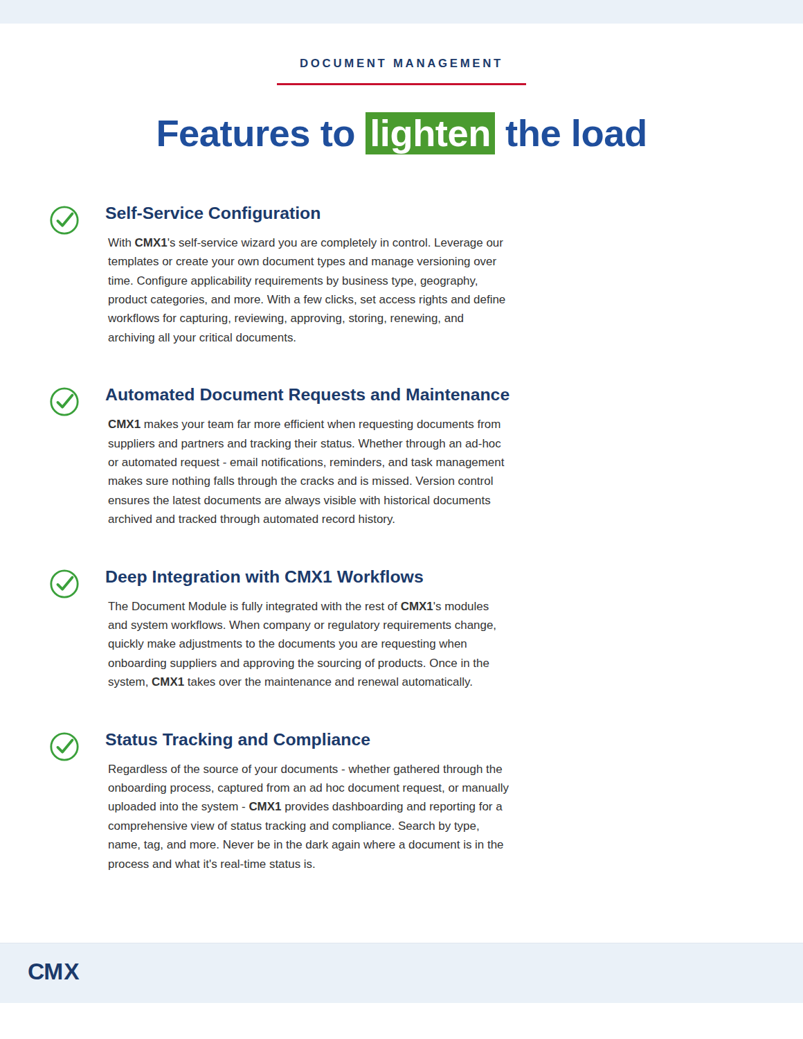Document Management
Features to lighten the load
Self-Service Configuration
With CMX1's self-service wizard you are completely in control. Leverage our templates or create your own document types and manage versioning over time. Configure applicability requirements by business type, geography, product categories, and more. With a few clicks, set access rights and define workflows for capturing, reviewing, approving, storing, renewing, and archiving all your critical documents.
Automated Document Requests and Maintenance
CMX1 makes your team far more efficient when requesting documents from suppliers and partners and tracking their status. Whether through an ad-hoc or automated request - email notifications, reminders, and task management makes sure nothing falls through the cracks and is missed. Version control ensures the latest documents are always visible with historical documents archived and tracked through automated record history.
Deep Integration with CMX1 Workflows
The Document Module is fully integrated with the rest of CMX1's modules and system workflows. When company or regulatory requirements change, quickly make adjustments to the documents you are requesting when onboarding suppliers and approving the sourcing of products. Once in the system, CMX1 takes over the maintenance and renewal automatically.
Status Tracking and Compliance
Regardless of the source of your documents - whether gathered through the onboarding process, captured from an ad hoc document request, or manually uploaded into the system - CMX1 provides dashboarding and reporting for a comprehensive view of status tracking and compliance. Search by type, name, tag, and more. Never be in the dark again where a document is in the process and what it's real-time status is.
CMX